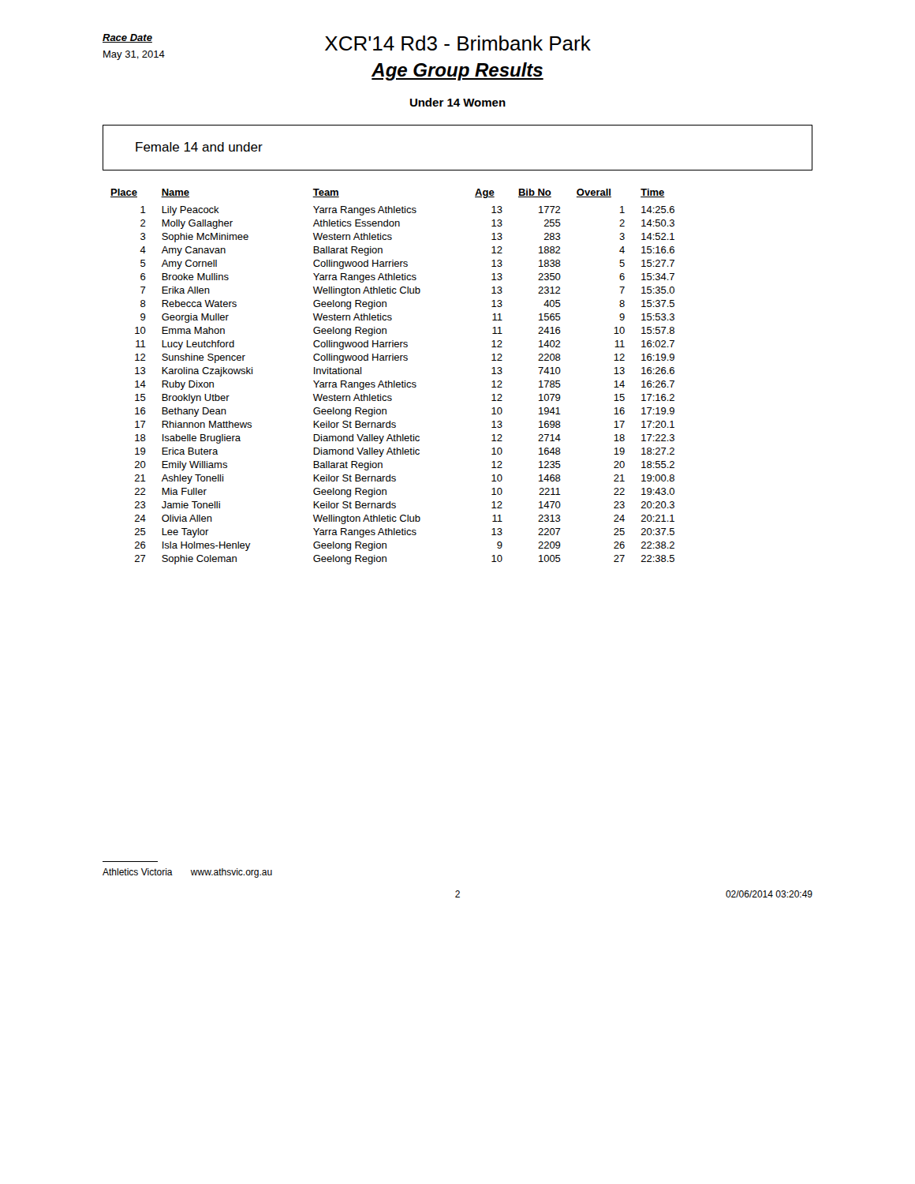Race Date May 31, 2014
XCR'14 Rd3 - Brimbank Park
Age Group Results
Under 14 Women
Female 14 and under
| Place | Name | Team | Age | Bib No | Overall | Time |
| --- | --- | --- | --- | --- | --- | --- |
| 1 | Lily Peacock | Yarra Ranges Athletics | 13 | 1772 | 1 | 14:25.6 |
| 2 | Molly Gallagher | Athletics Essendon | 13 | 255 | 2 | 14:50.3 |
| 3 | Sophie McMinimee | Western Athletics | 13 | 283 | 3 | 14:52.1 |
| 4 | Amy Canavan | Ballarat Region | 12 | 1882 | 4 | 15:16.6 |
| 5 | Amy Cornell | Collingwood Harriers | 13 | 1838 | 5 | 15:27.7 |
| 6 | Brooke Mullins | Yarra Ranges Athletics | 13 | 2350 | 6 | 15:34.7 |
| 7 | Erika Allen | Wellington Athletic Club | 13 | 2312 | 7 | 15:35.0 |
| 8 | Rebecca Waters | Geelong Region | 13 | 405 | 8 | 15:37.5 |
| 9 | Georgia Muller | Western Athletics | 11 | 1565 | 9 | 15:53.3 |
| 10 | Emma Mahon | Geelong Region | 11 | 2416 | 10 | 15:57.8 |
| 11 | Lucy Leutchford | Collingwood Harriers | 12 | 1402 | 11 | 16:02.7 |
| 12 | Sunshine Spencer | Collingwood Harriers | 12 | 2208 | 12 | 16:19.9 |
| 13 | Karolina Czajkowski | Invitational | 13 | 7410 | 13 | 16:26.6 |
| 14 | Ruby Dixon | Yarra Ranges Athletics | 12 | 1785 | 14 | 16:26.7 |
| 15 | Brooklyn Utber | Western Athletics | 12 | 1079 | 15 | 17:16.2 |
| 16 | Bethany Dean | Geelong Region | 10 | 1941 | 16 | 17:19.9 |
| 17 | Rhiannon Matthews | Keilor St Bernards | 13 | 1698 | 17 | 17:20.1 |
| 18 | Isabelle Brugliera | Diamond Valley Athletic | 12 | 2714 | 18 | 17:22.3 |
| 19 | Erica Butera | Diamond Valley Athletic | 10 | 1648 | 19 | 18:27.2 |
| 20 | Emily Williams | Ballarat Region | 12 | 1235 | 20 | 18:55.2 |
| 21 | Ashley Tonelli | Keilor St Bernards | 10 | 1468 | 21 | 19:00.8 |
| 22 | Mia Fuller | Geelong Region | 10 | 2211 | 22 | 19:43.0 |
| 23 | Jamie Tonelli | Keilor St Bernards | 12 | 1470 | 23 | 20:20.3 |
| 24 | Olivia Allen | Wellington Athletic Club | 11 | 2313 | 24 | 20:21.1 |
| 25 | Lee Taylor | Yarra Ranges Athletics | 13 | 2207 | 25 | 20:37.5 |
| 26 | Isla Holmes-Henley | Geelong Region | 9 | 2209 | 26 | 22:38.2 |
| 27 | Sophie Coleman | Geelong Region | 10 | 1005 | 27 | 22:38.5 |
Athletics Victoria www.athsvic.org.au
2
02/06/2014 03:20:49